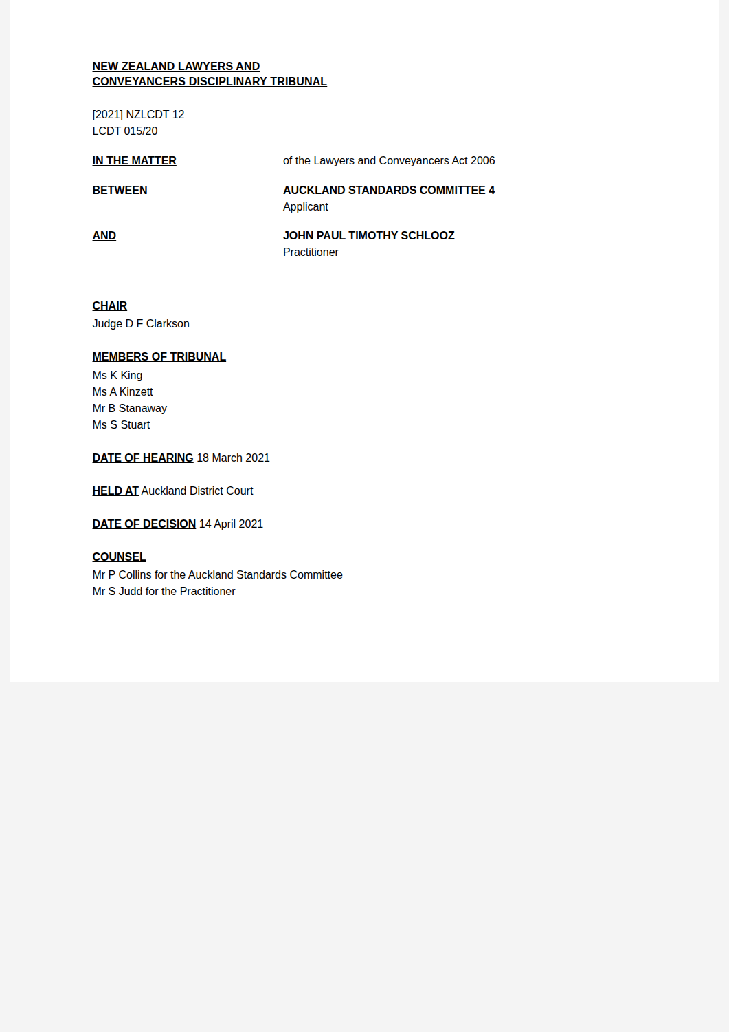New Zealand Lawyers and
Conveyancers Disciplinary Tribunal
[2021] NZLCDT 12
LCDT 015/20
| In the matter | of the Lawyers and Conveyancers Act 2006 |
| Between | Auckland Standards Committee 4 Applicant |
| And | John Paul Timothy Schlooz Practitioner |
Chair
Judge D F Clarkson
Members of Tribunal
Ms K King
Ms A Kinzett
Mr B Stanaway
Ms S Stuart
Date of hearing 18 March 2021
Held at Auckland District Court
Date of decision 14 April 2021
Counsel
Mr P Collins for the Auckland Standards Committee
Mr S Judd for the Practitioner